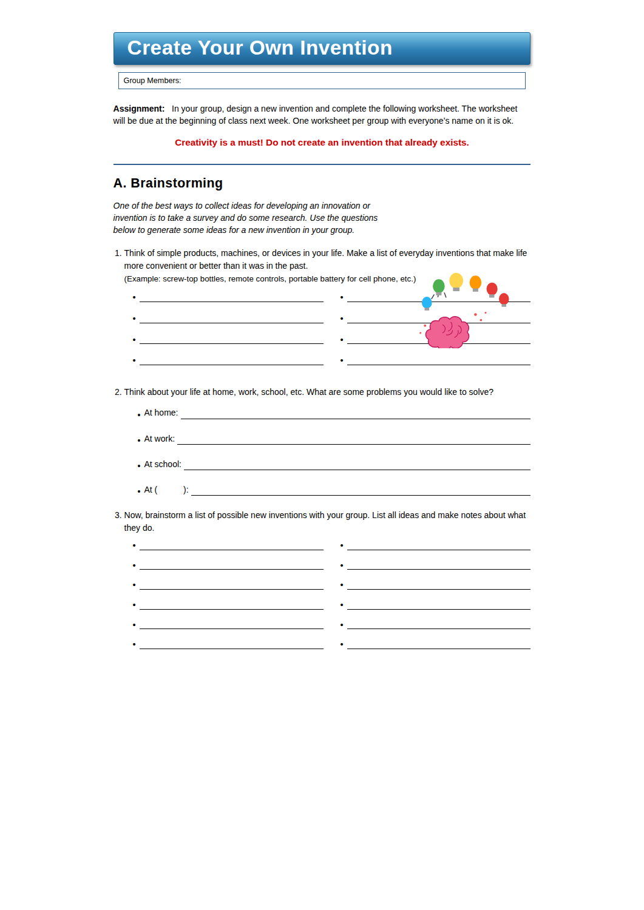Create Your Own Invention
Group Members:
Assignment: In your group, design a new invention and complete the following worksheet. The worksheet will be due at the beginning of class next week. One worksheet per group with everyone’s name on it is ok.
Creativity is a must! Do not create an invention that already exists.
A. Brainstorming
One of the best ways to collect ideas for developing an innovation or invention is to take a survey and do some research. Use the questions below to generate some ideas for a new invention in your group.
Think of simple products, machines, or devices in your life. Make a list of everyday inventions that make life more convenient or better than it was in the past. (Example: screw-top bottles, remote controls, portable battery for cell phone, etc.)
Think about your life at home, work, school, etc. What are some problems you would like to solve?
At home:
At work:
At school:
At ( ):
Now, brainstorm a list of possible new inventions with your group. List all ideas and make notes about what they do.